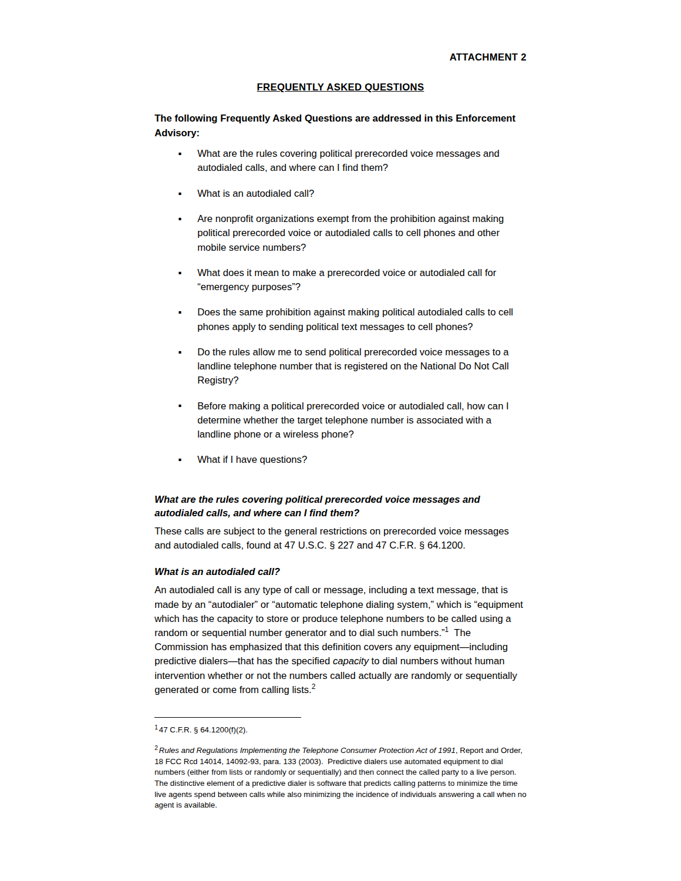ATTACHMENT 2
FREQUENTLY ASKED QUESTIONS
The following Frequently Asked Questions are addressed in this Enforcement Advisory:
What are the rules covering political prerecorded voice messages and autodialed calls, and where can I find them?
What is an autodialed call?
Are nonprofit organizations exempt from the prohibition against making political prerecorded voice or autodialed calls to cell phones and other mobile service numbers?
What does it mean to make a prerecorded voice or autodialed call for “emergency purposes”?
Does the same prohibition against making political autodialed calls to cell phones apply to sending political text messages to cell phones?
Do the rules allow me to send political prerecorded voice messages to a landline telephone number that is registered on the National Do Not Call Registry?
Before making a political prerecorded voice or autodialed call, how can I determine whether the target telephone number is associated with a landline phone or a wireless phone?
What if I have questions?
What are the rules covering political prerecorded voice messages and autodialed calls, and where can I find them?
These calls are subject to the general restrictions on prerecorded voice messages and autodialed calls, found at 47 U.S.C. § 227 and 47 C.F.R. § 64.1200.
What is an autodialed call?
An autodialed call is any type of call or message, including a text message, that is made by an “autodialer” or “automatic telephone dialing system,” which is “equipment which has the capacity to store or produce telephone numbers to be called using a random or sequential number generator and to dial such numbers.”1 The Commission has emphasized that this definition covers any equipment—including predictive dialers—that has the specified capacity to dial numbers without human intervention whether or not the numbers called actually are randomly or sequentially generated or come from calling lists.2
147 C.F.R. § 64.1200(f)(2).
2 Rules and Regulations Implementing the Telephone Consumer Protection Act of 1991, Report and Order, 18 FCC Rcd 14014, 14092-93, para. 133 (2003). Predictive dialers use automated equipment to dial numbers (either from lists or randomly or sequentially) and then connect the called party to a live person. The distinctive element of a predictive dialer is software that predicts calling patterns to minimize the time live agents spend between calls while also minimizing the incidence of individuals answering a call when no agent is available.